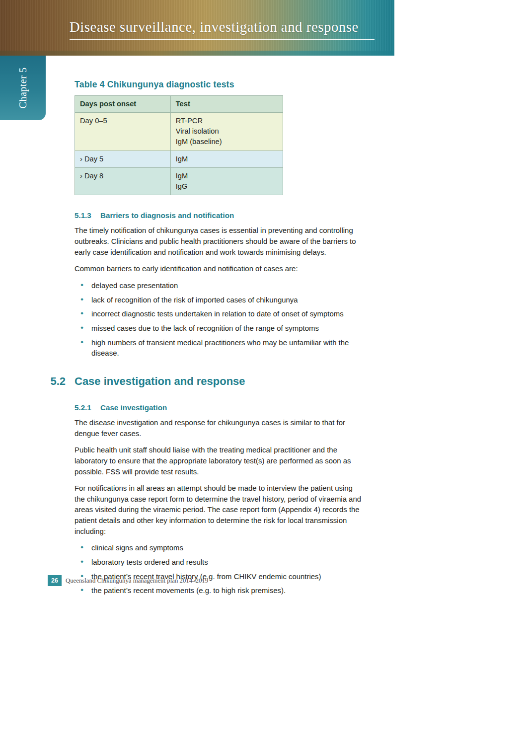Disease surveillance, investigation and response
Chapter 5
Table 4 Chikungunya diagnostic tests
| Days post onset | Test |
| --- | --- |
| Day 0–5 | RT-PCR Viral isolation IgM (baseline) |
| › Day 5 | IgM |
| › Day 8 | IgM IgG |
5.1.3 Barriers to diagnosis and notification
The timely notification of chikungunya cases is essential in preventing and controlling outbreaks. Clinicians and public health practitioners should be aware of the barriers to early case identification and notification and work towards minimising delays.
Common barriers to early identification and notification of cases are:
delayed case presentation
lack of recognition of the risk of imported cases of chikungunya
incorrect diagnostic tests undertaken in relation to date of onset of symptoms
missed cases due to the lack of recognition of the range of symptoms
high numbers of transient medical practitioners who may be unfamiliar with the disease.
5.2 Case investigation and response
5.2.1 Case investigation
The disease investigation and response for chikungunya cases is similar to that for dengue fever cases.
Public health unit staff should liaise with the treating medical practitioner and the laboratory to ensure that the appropriate laboratory test(s) are performed as soon as possible. FSS will provide test results.
For notifications in all areas an attempt should be made to interview the patient using the chikungunya case report form to determine the travel history, period of viraemia and areas visited during the viraemic period. The case report form (Appendix 4) records the patient details and other key information to determine the risk for local transmission including:
clinical signs and symptoms
laboratory tests ordered and results
the patient’s recent travel history (e.g. from CHIKV endemic countries)
the patient’s recent movements (e.g. to high risk premises).
26 Queensland Chikungunya management plan 2014–2019